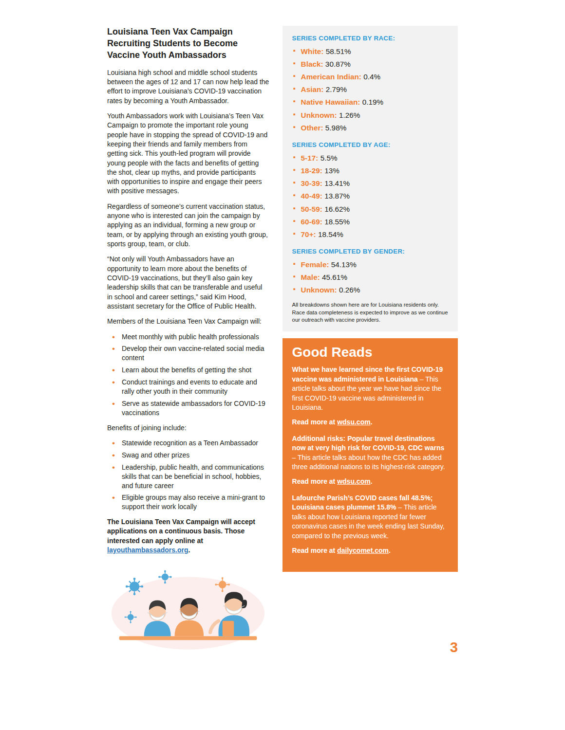Louisiana Teen Vax Campaign Recruiting Students to Become Vaccine Youth Ambassadors
Louisiana high school and middle school students between the ages of 12 and 17 can now help lead the effort to improve Louisiana’s COVID-19 vaccination rates by becoming a Youth Ambassador.
Youth Ambassadors work with Louisiana’s Teen Vax Campaign to promote the important role young people have in stopping the spread of COVID-19 and keeping their friends and family members from getting sick. This youth-led program will provide young people with the facts and benefits of getting the shot, clear up myths, and provide participants with opportunities to inspire and engage their peers with positive messages.
Regardless of someone’s current vaccination status, anyone who is interested can join the campaign by applying as an individual, forming a new group or team, or by applying through an existing youth group, sports group, team, or club.
“Not only will Youth Ambassadors have an opportunity to learn more about the benefits of COVID-19 vaccinations, but they’ll also gain key leadership skills that can be transferable and useful in school and career settings,” said Kim Hood, assistant secretary for the Office of Public Health.
Members of the Louisiana Teen Vax Campaign will:
Meet monthly with public health professionals
Develop their own vaccine-related social media content
Learn about the benefits of getting the shot
Conduct trainings and events to educate and rally other youth in their community
Serve as statewide ambassadors for COVID-19 vaccinations
Benefits of joining include:
Statewide recognition as a Teen Ambassador
Swag and other prizes
Leadership, public health, and communications skills that can be beneficial in school, hobbies, and future career
Eligible groups may also receive a mini-grant to support their work locally
The Louisiana Teen Vax Campaign will accept applications on a continuous basis. Those interested can apply online at layouthambassadors.org.
Series Completed by Race:
White: 58.51%
Black: 30.87%
American Indian: 0.4%
Asian: 2.79%
Native Hawaiian: 0.19%
Unknown: 1.26%
Other: 5.98%
Series Completed by Age:
5-17: 5.5%
18-29: 13%
30-39: 13.41%
40-49: 13.87%
50-59: 16.62%
60-69: 18.55%
70+: 18.54%
Series Completed by Gender:
Female: 54.13%
Male: 45.61%
Unknown: 0.26%
All breakdowns shown here are for Louisiana residents only. Race data completeness is expected to improve as we continue our outreach with vaccine providers.
Good Reads
What we have learned since the first COVID-19 vaccine was administered in Louisiana – This article talks about the year we have had since the first COVID-19 vaccine was administered in Louisiana.
Read more at wdsu.com.
Additional risks: Popular travel destinations now at very high risk for COVID-19, CDC warns – This article talks about how the CDC has added three additional nations to its highest-risk category.
Read more at wdsu.com.
Lafourche Parish’s COVID cases fall 48.5%; Louisiana cases plummet 15.8% – This article talks about how Louisiana reported far fewer coronavirus cases in the week ending last Sunday, compared to the previous week.
Read more at dailycomet.com.
3